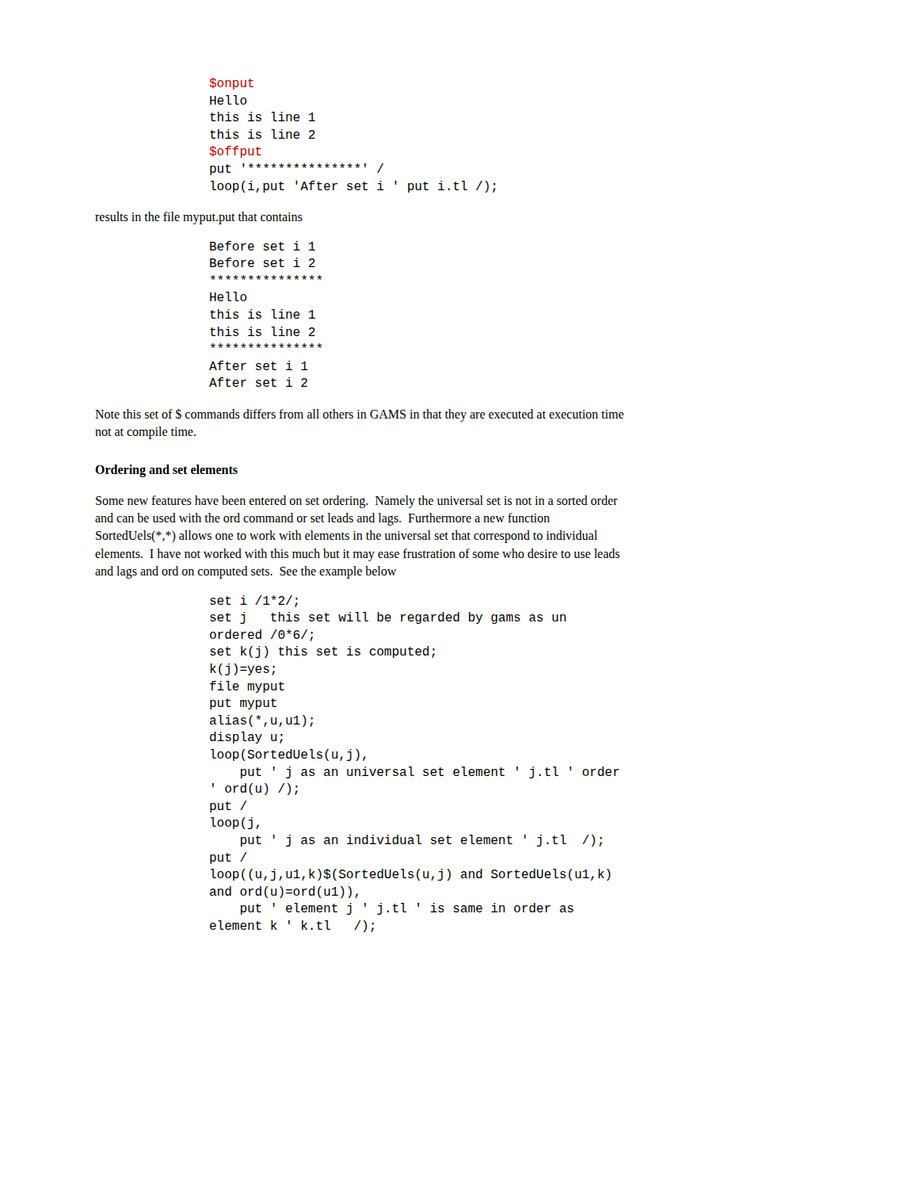$onput
Hello
this is line 1
this is line 2
$offput
put '***************' /
loop(i,put 'After set i ' put i.tl /);
results in the file myput.put that contains
Before set i 1
Before set i 2
***************
Hello
this is line 1
this is line 2
***************
After set i 1
After set i 2
Note this set of $ commands differs from all others in GAMS in that they are executed at execution time not at compile time.
Ordering and set elements
Some new features have been entered on set ordering. Namely the universal set is not in a sorted order and can be used with the ord command or set leads and lags. Furthermore a new function SortedUels(*,*) allows one to work with elements in the universal set that correspond to individual elements. I have not worked with this much but it may ease frustration of some who desire to use leads and lags and ord on computed sets. See the example below
set i /1*2/;
set j   this set will be regarded by gams as un
ordered /0*6/;
set k(j) this set is computed;
k(j)=yes;
file myput
put myput
alias(*,u,u1);
display u;
loop(SortedUels(u,j),
    put ' j as an universal set element ' j.tl ' order
' ord(u) /);
put /
loop(j,
    put ' j as an individual set element ' j.tl  /);
put /
loop((u,j,u1,k)$(SortedUels(u,j) and SortedUels(u1,k)
and ord(u)=ord(u1)),
    put ' element j ' j.tl ' is same in order as
element k ' k.tl   /);